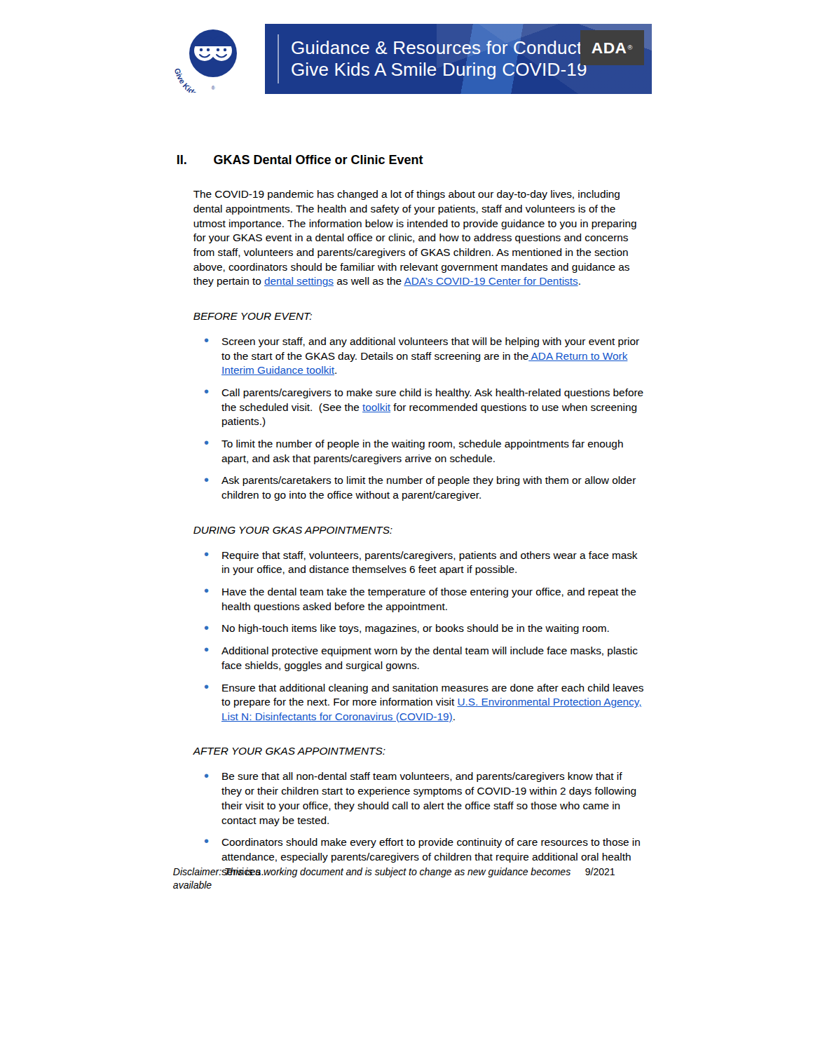Give Kids A Smile ®
Guidance & Resources for Conducting
Give Kids A Smile During COVID-19
ADA®
II. GKAS Dental Office or Clinic Event
The COVID-19 pandemic has changed a lot of things about our day-to-day lives, including dental appointments. The health and safety of your patients, staff and volunteers is of the utmost importance. The information below is intended to provide guidance to you in preparing for your GKAS event in a dental office or clinic, and how to address questions and concerns from staff, volunteers and parents/caregivers of GKAS children. As mentioned in the section above, coordinators should be familiar with relevant government mandates and guidance as they pertain to dental settings as well as the ADA’s COVID-19 Center for Dentists.
BEFORE YOUR EVENT:
Screen your staff, and any additional volunteers that will be helping with your event prior to the start of the GKAS day. Details on staff screening are in the ADA Return to Work Interim Guidance toolkit.
Call parents/caregivers to make sure child is healthy. Ask health-related questions before the scheduled visit. (See the toolkit for recommended questions to use when screening patients.)
To limit the number of people in the waiting room, schedule appointments far enough apart, and ask that parents/caregivers arrive on schedule.
Ask parents/caretakers to limit the number of people they bring with them or allow older children to go into the office without a parent/caregiver.
DURING YOUR GKAS APPOINTMENTS:
Require that staff, volunteers, parents/caregivers, patients and others wear a face mask in your office, and distance themselves 6 feet apart if possible.
Have the dental team take the temperature of those entering your office, and repeat the health questions asked before the appointment.
No high-touch items like toys, magazines, or books should be in the waiting room.
Additional protective equipment worn by the dental team will include face masks, plastic face shields, goggles and surgical gowns.
Ensure that additional cleaning and sanitation measures are done after each child leaves to prepare for the next. For more information visit U.S. Environmental Protection Agency, List N: Disinfectants for Coronavirus (COVID-19).
AFTER YOUR GKAS APPOINTMENTS:
Be sure that all non-dental staff team volunteers, and parents/caregivers know that if they or their children start to experience symptoms of COVID-19 within 2 days following their visit to your office, they should call to alert the office staff so those who came in contact may be tested.
Coordinators should make every effort to provide continuity of care resources to those in attendance, especially parents/caregivers of children that require additional oral health services.
Disclaimer: This is a working document and is subject to change as new guidance becomes available 9/2021